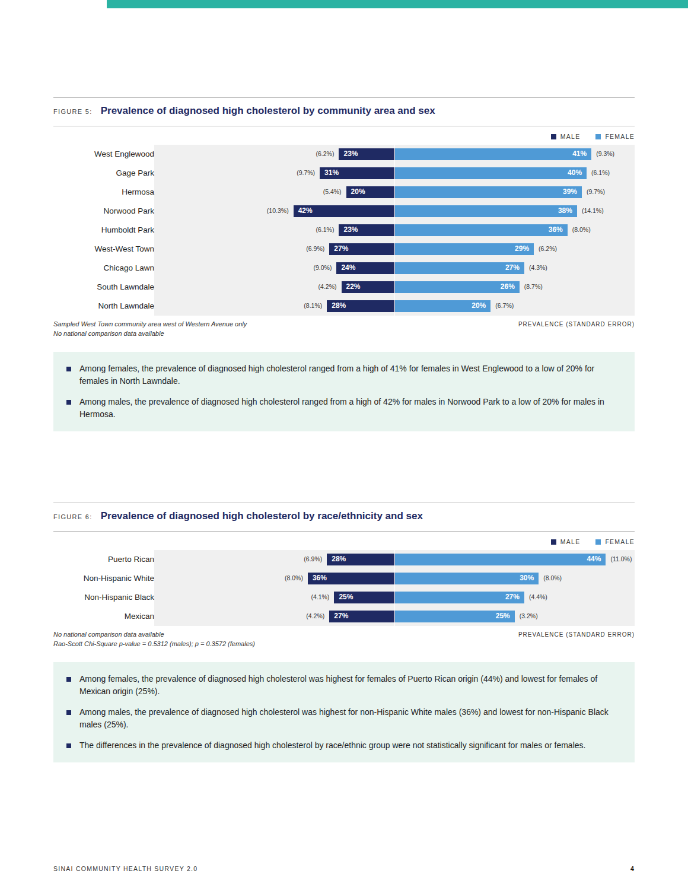Figure 5:
Prevalence of diagnosed high cholesterol by community area and sex
Male
Female
| West Englewood | 23% (6.2%) | 41% (9.3%) |
| Gage Park | 31% (9.7%) | 40% (6.1%) |
| Hermosa | 20% (5.4%) | 39% (9.7%) |
| Norwood Park | 42% (10.3%) | 38% (14.1%) |
| Humboldt Park | 23% (6.1%) | 36% (8.0%) |
| West-West Town | 27% (6.9%) | 29% (6.2%) |
| Chicago Lawn | 24% (9.0%) | 27% (4.3%) |
| South Lawndale | 22% (4.2%) | 26% (8.7%) |
| North Lawndale | 28% (8.1%) | 20% (6.7%) |
Sampled West Town community area west of Western Avenue only
No national comparison data available
Prevalence (Standard Error)
Among females, the prevalence of diagnosed high cholesterol ranged from a high of 41% for females in West Englewood to a low of 20% for females in North Lawndale.
Among males, the prevalence of diagnosed high cholesterol ranged from a high of 42% for males in Norwood Park to a low of 20% for males in Hermosa.
Figure 6:
Prevalence of diagnosed high cholesterol by race/ethnicity and sex
Male
Female
| Puerto Rican | 28% (6.9%) | 44% (11.0%) |
| Non-Hispanic White | 36% (8.0%) | 30% (8.0%) |
| Non-Hispanic Black | 25% (4.1%) | 27% (4.4%) |
| Mexican | 27% (4.2%) | 25% (3.2%) |
No national comparison data available
Rao-Scott Chi-Square p-value = 0.5312 (males); p = 0.3572 (females)
Prevalence (Standard Error)
Among females, the prevalence of diagnosed high cholesterol was highest for females of Puerto Rican origin (44%) and lowest for females of Mexican origin (25%).
Among males, the prevalence of diagnosed high cholesterol was highest for non-Hispanic White males (36%) and lowest for non-Hispanic Black males (25%).
The differences in the prevalence of diagnosed high cholesterol by race/ethnic group were not statistically significant for males or females.
Sinai Community Health Survey 2.0
4